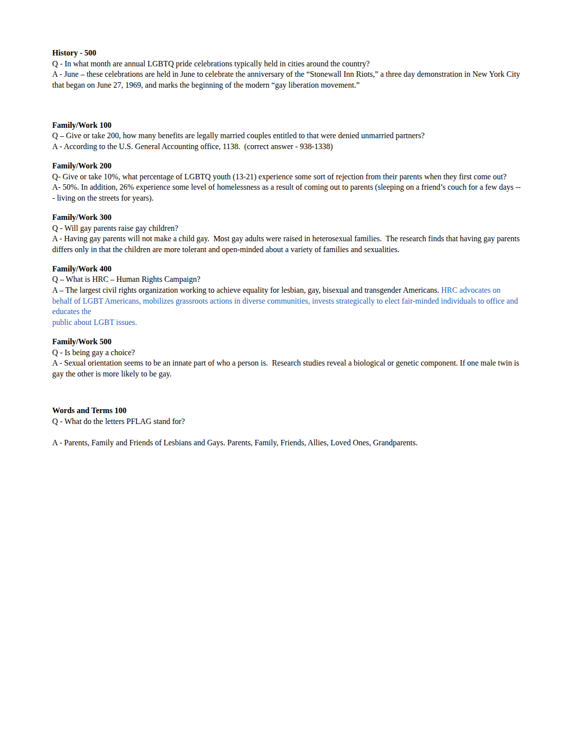History - 500
Q - In what month are annual LGBTQ pride celebrations typically held in cities around the country?
A - June – these celebrations are held in June to celebrate the anniversary of the “Stonewall Inn Riots,” a three day demonstration in New York City that began on June 27, 1969, and marks the beginning of the modern “gay liberation movement.”
Family/Work 100
Q – Give or take 200, how many benefits are legally married couples entitled to that were denied unmarried partners?
A - According to the U.S. General Accounting office, 1138. (correct answer - 938-1338)
Family/Work 200
Q- Give or take 10%, what percentage of LGBTQ youth (13-21) experience some sort of rejection from their parents when they first come out?
A- 50%. In addition, 26% experience some level of homelessness as a result of coming out to parents (sleeping on a friend’s couch for a few days --- living on the streets for years).
Family/Work 300
Q - Will gay parents raise gay children?
A - Having gay parents will not make a child gay. Most gay adults were raised in heterosexual families. The research finds that having gay parents differs only in that the children are more tolerant and open-minded about a variety of families and sexualities.
Family/Work 400
Q – What is HRC – Human Rights Campaign?
A – The largest civil rights organization working to achieve equality for lesbian, gay, bisexual and transgender Americans. HRC advocates on behalf of LGBT Americans, mobilizes grassroots actions in diverse communities, invests strategically to elect fair-minded individuals to office and educates the
public about LGBT issues.
Family/Work 500
Q - Is being gay a choice?
A - Sexual orientation seems to be an innate part of who a person is. Research studies reveal a biological or genetic component. If one male twin is gay the other is more likely to be gay.
Words and Terms 100
Q - What do the letters PFLAG stand for?
A - Parents, Family and Friends of Lesbians and Gays. Parents, Family, Friends, Allies, Loved Ones, Grandparents.